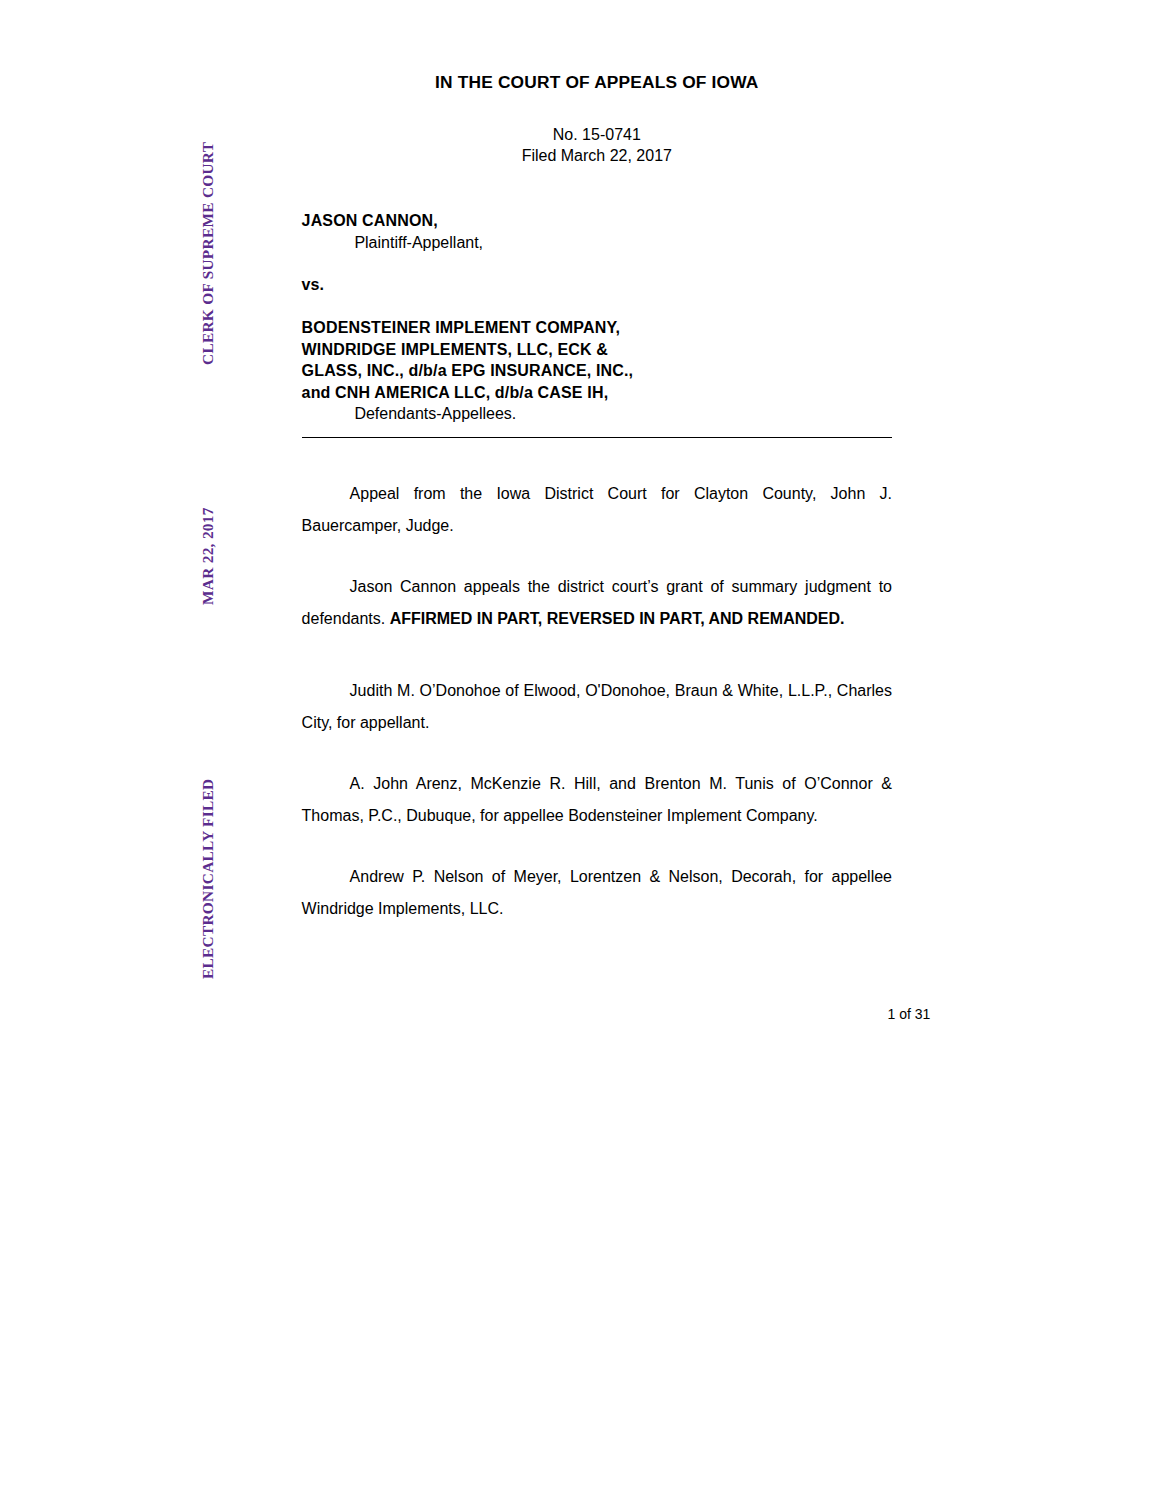CLERK OF SUPREME COURT MAR 22, 2017 ELECTRONICALLY FILED
IN THE COURT OF APPEALS OF IOWA
No. 15-0741
Filed March 22, 2017
JASON CANNON,
Plaintiff-Appellant,
vs.
BODENSTEINER IMPLEMENT COMPANY,
WINDRIDGE IMPLEMENTS, LLC, ECK &
GLASS, INC., d/b/a EPG INSURANCE, INC.,
and CNH AMERICA LLC, d/b/a CASE IH,
Defendants-Appellees.
Appeal from the Iowa District Court for Clayton County, John J. Bauercamper, Judge.
Jason Cannon appeals the district court’s grant of summary judgment to defendants. AFFIRMED IN PART, REVERSED IN PART, AND REMANDED.
Judith M. O’Donohoe of Elwood, O'Donohoe, Braun & White, L.L.P., Charles City, for appellant.
A. John Arenz, McKenzie R. Hill, and Brenton M. Tunis of O’Connor & Thomas, P.C., Dubuque, for appellee Bodensteiner Implement Company.
Andrew P. Nelson of Meyer, Lorentzen & Nelson, Decorah, for appellee Windridge Implements, LLC.
1 of 31